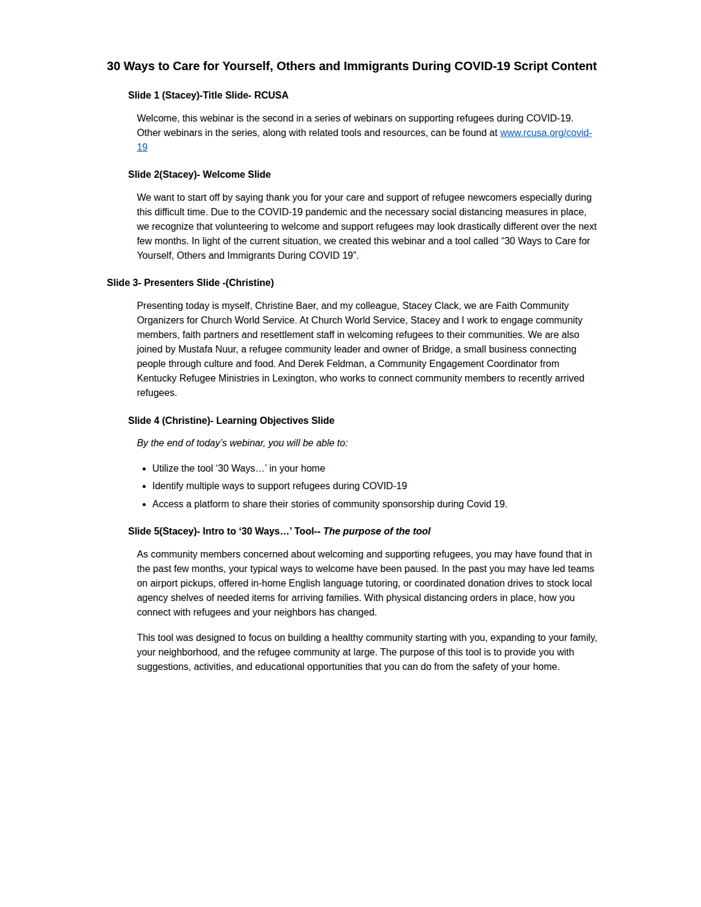30 Ways to Care for Yourself, Others and Immigrants During COVID-19 Script Content
Slide 1 (Stacey)-Title Slide- RCUSA
Welcome, this webinar is the second in a series of webinars on supporting refugees during COVID-19. Other webinars in the series, along with related tools and resources, can be found at www.rcusa.org/covid-19
Slide 2(Stacey)- Welcome Slide
We want to start off by saying thank you for your care and support of refugee newcomers especially during this difficult time. Due to the COVID-19 pandemic and the necessary social distancing measures in place, we recognize that volunteering to welcome and support refugees may look drastically different over the next few months. In light of the current situation, we created this webinar and a tool called “30 Ways to Care for Yourself, Others and Immigrants During COVID 19”.
Slide 3- Presenters Slide -(Christine)
Presenting today is myself, Christine Baer, and my colleague, Stacey Clack, we are Faith Community Organizers for Church World Service. At Church World Service, Stacey and I work to engage community members, faith partners and resettlement staff in welcoming refugees to their communities. We are also joined by Mustafa Nuur, a refugee community leader and owner of Bridge, a small business connecting people through culture and food. And Derek Feldman, a Community Engagement Coordinator from Kentucky Refugee Ministries in Lexington, who works to connect community members to recently arrived refugees.
Slide 4 (Christine)- Learning Objectives Slide
By the end of today’s webinar, you will be able to:
Utilize the tool ‘30 Ways…’ in your home
Identify multiple ways to support refugees during COVID-19
Access a platform to share their stories of community sponsorship during Covid 19.
Slide 5(Stacey)- Intro to ‘30 Ways…’ Tool-- The purpose of the tool
As community members concerned about welcoming and supporting refugees, you may have found that in the past few months, your typical ways to welcome have been paused. In the past you may have led teams on airport pickups, offered in-home English language tutoring, or coordinated donation drives to stock local agency shelves of needed items for arriving families. With physical distancing orders in place, how you connect with refugees and your neighbors has changed.
This tool was designed to focus on building a healthy community starting with you, expanding to your family, your neighborhood, and the refugee community at large. The purpose of this tool is to provide you with suggestions, activities, and educational opportunities that you can do from the safety of your home.